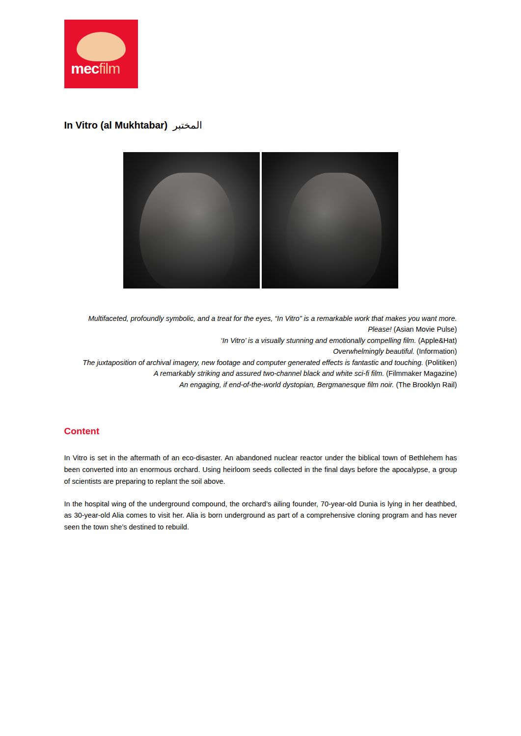mecfilm
In Vitro (al Mukhtabar) المختبر
Multifaceted, profoundly symbolic, and a treat for the eyes, “In Vitro” is a remarkable work that makes you want more. Please! (Asian Movie Pulse)
‘In Vitro’ is a visually stunning and emotionally compelling film. (Apple&Hat)
Overwhelmingly beautiful. (Information)
The juxtaposition of archival imagery, new footage and computer generated effects is fantastic and touching. (Politiken)
A remarkably striking and assured two-channel black and white sci-fi film. (Filmmaker Magazine)
An engaging, if end-of-the-world dystopian, Bergmanesque film noir. (The Brooklyn Rail)
Content
In Vitro is set in the aftermath of an eco-disaster. An abandoned nuclear reactor under the biblical town of Bethlehem has been converted into an enormous orchard. Using heirloom seeds collected in the final days before the apocalypse, a group of scientists are preparing to replant the soil above.
In the hospital wing of the underground compound, the orchard’s ailing founder, 70-year-old Dunia is lying in her deathbed, as 30-year-old Alia comes to visit her. Alia is born underground as part of a comprehensive cloning program and has never seen the town she’s destined to rebuild.